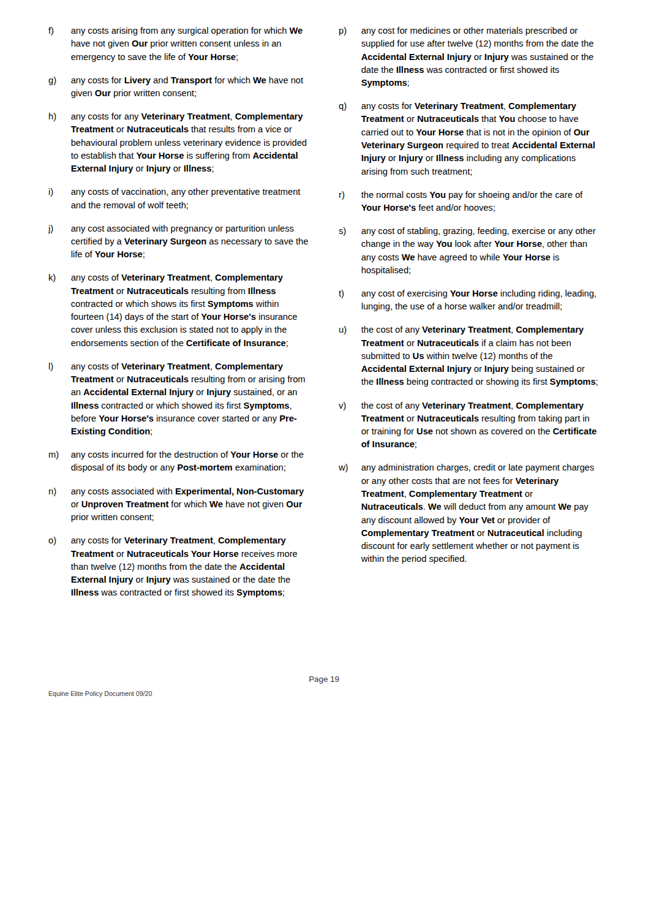f) any costs arising from any surgical operation for which We have not given Our prior written consent unless in an emergency to save the life of Your Horse;
g) any costs for Livery and Transport for which We have not given Our prior written consent;
h) any costs for any Veterinary Treatment, Complementary Treatment or Nutraceuticals that results from a vice or behavioural problem unless veterinary evidence is provided to establish that Your Horse is suffering from Accidental External Injury or Injury or Illness;
i) any costs of vaccination, any other preventative treatment and the removal of wolf teeth;
j) any cost associated with pregnancy or parturition unless certified by a Veterinary Surgeon as necessary to save the life of Your Horse;
k) any costs of Veterinary Treatment, Complementary Treatment or Nutraceuticals resulting from Illness contracted or which shows its first Symptoms within fourteen (14) days of the start of Your Horse's insurance cover unless this exclusion is stated not to apply in the endorsements section of the Certificate of Insurance;
l) any costs of Veterinary Treatment, Complementary Treatment or Nutraceuticals resulting from or arising from an Accidental External Injury or Injury sustained, or an Illness contracted or which showed its first Symptoms, before Your Horse's insurance cover started or any Pre-Existing Condition;
m) any costs incurred for the destruction of Your Horse or the disposal of its body or any Post-mortem examination;
n) any costs associated with Experimental, Non-Customary or Unproven Treatment for which We have not given Our prior written consent;
o) any costs for Veterinary Treatment, Complementary Treatment or Nutraceuticals Your Horse receives more than twelve (12) months from the date the Accidental External Injury or Injury was sustained or the date the Illness was contracted or first showed its Symptoms;
p) any cost for medicines or other materials prescribed or supplied for use after twelve (12) months from the date the Accidental External Injury or Injury was sustained or the date the Illness was contracted or first showed its Symptoms;
q) any costs for Veterinary Treatment, Complementary Treatment or Nutraceuticals that You choose to have carried out to Your Horse that is not in the opinion of Our Veterinary Surgeon required to treat Accidental External Injury or Injury or Illness including any complications arising from such treatment;
r) the normal costs You pay for shoeing and/or the care of Your Horse's feet and/or hooves;
s) any cost of stabling, grazing, feeding, exercise or any other change in the way You look after Your Horse, other than any costs We have agreed to while Your Horse is hospitalised;
t) any cost of exercising Your Horse including riding, leading, lunging, the use of a horse walker and/or treadmill;
u) the cost of any Veterinary Treatment, Complementary Treatment or Nutraceuticals if a claim has not been submitted to Us within twelve (12) months of the Accidental External Injury or Injury being sustained or the Illness being contracted or showing its first Symptoms;
v) the cost of any Veterinary Treatment, Complementary Treatment or Nutraceuticals resulting from taking part in or training for Use not shown as covered on the Certificate of Insurance;
w) any administration charges, credit or late payment charges or any other costs that are not fees for Veterinary Treatment, Complementary Treatment or Nutraceuticals. We will deduct from any amount We pay any discount allowed by Your Vet or provider of Complementary Treatment or Nutraceutical including discount for early settlement whether or not payment is within the period specified.
Page 19
Equine Elite Policy Document 09/20